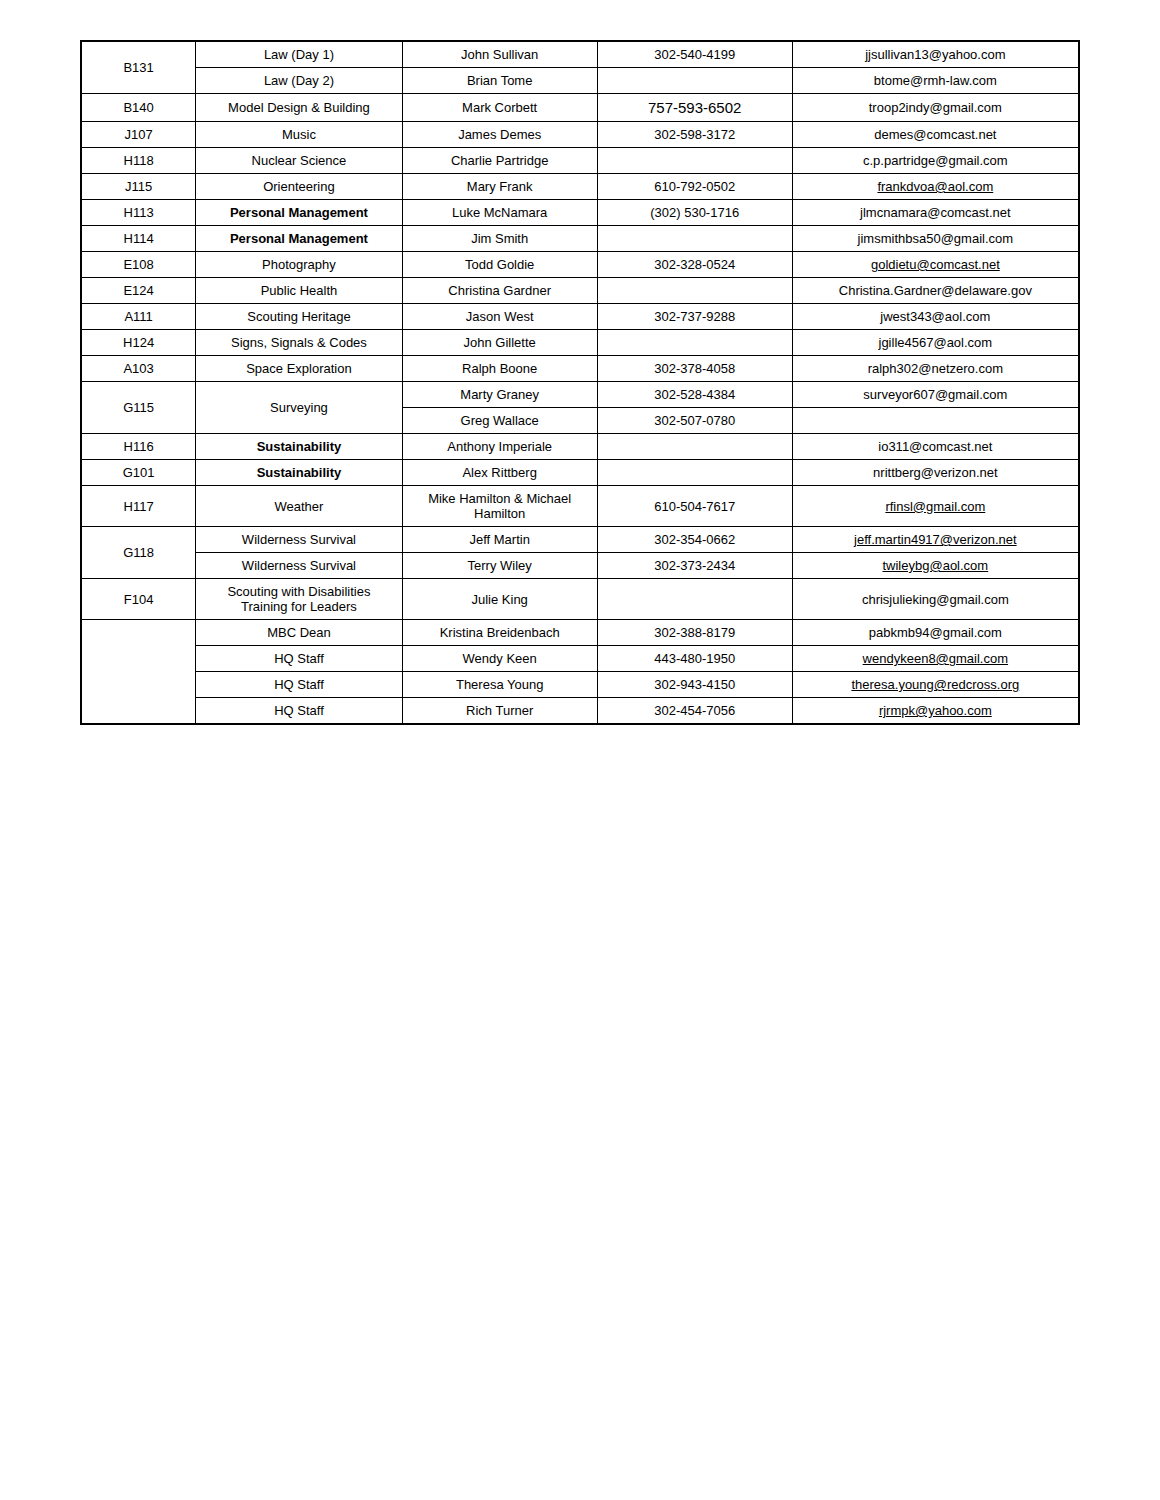| B131 | Law (Day 1) | John Sullivan | 302-540-4199 | jjsullivan13@yahoo.com |
| Law (Day 2) | Brian Tome | | btome@rmh-law.com |
| B140 | Model Design & Building | Mark Corbett | 757-593-6502 | troop2indy@gmail.com |
| J107 | Music | James Demes | 302-598-3172 | demes@comcast.net |
| H118 | Nuclear Science | Charlie Partridge | | c.p.partridge@gmail.com |
| J115 | Orienteering | Mary Frank | 610-792-0502 | frankdvoa@aol.com |
| H113 | Personal Management | Luke McNamara | (302) 530-1716 | jlmcnamara@comcast.net |
| H114 | Personal Management | Jim Smith | | jimsmithbsa50@gmail.com |
| E108 | Photography | Todd Goldie | 302-328-0524 | goldietu@comcast.net |
| E124 | Public Health | Christina Gardner | | Christina.Gardner@delaware.gov |
| A111 | Scouting Heritage | Jason West | 302-737-9288 | jwest343@aol.com |
| H124 | Signs, Signals & Codes | John Gillette | | jgille4567@aol.com |
| A103 | Space Exploration | Ralph Boone | 302-378-4058 | ralph302@netzero.com |
| G115 | Surveying | Marty Graney | 302-528-4384 | surveyor607@gmail.com |
| Greg Wallace | 302-507-0780 | |
| H116 | Sustainability | Anthony Imperiale | | io311@comcast.net |
| G101 | Sustainability | Alex Rittberg | | nrittberg@verizon.net |
| H117 | Weather | Mike Hamilton & Michael Hamilton | 610-504-7617 | rfinsl@gmail.com |
| G118 | Wilderness Survival | Jeff Martin | 302-354-0662 | jeff.martin4917@verizon.net |
| Wilderness Survival | Terry Wiley | 302-373-2434 | twileybg@aol.com |
| F104 | Scouting with Disabilities Training for Leaders | Julie King | | chrisjulieking@gmail.com |
| | MBC Dean | Kristina Breidenbach | 302-388-8179 | pabkmb94@gmail.com |
| HQ Staff | Wendy Keen | 443-480-1950 | wendykeen8@gmail.com |
| HQ Staff | Theresa Young | 302-943-4150 | theresa.young@redcross.org |
| HQ Staff | Rich Turner | 302-454-7056 | rjrmpk@yahoo.com |